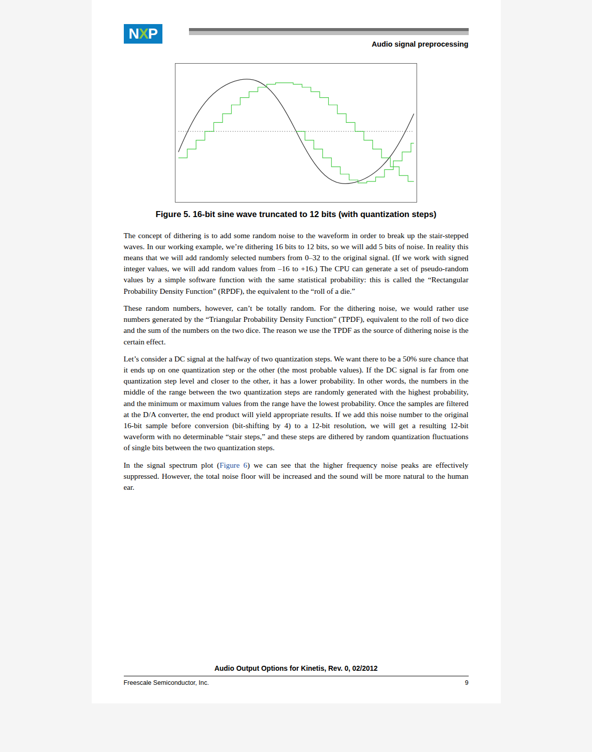NXP
Audio signal preprocessing
Figure 5. 16-bit sine wave truncated to 12 bits (with quantization steps)
The concept of dithering is to add some random noise to the waveform in order to break up the stair-stepped waves. In our working example, we’re dithering 16 bits to 12 bits, so we will add 5 bits of noise. In reality this means that we will add randomly selected numbers from 0–32 to the original signal. (If we work with signed integer values, we will add random values from –16 to +16.) The CPU can generate a set of pseudo-random values by a simple software function with the same statistical probability: this is called the “Rectangular Probability Density Function” (RPDF), the equivalent to the “roll of a die.”
These random numbers, however, can’t be totally random. For the dithering noise, we would rather use numbers generated by the “Triangular Probability Density Function” (TPDF), equivalent to the roll of two dice and the sum of the numbers on the two dice. The reason we use the TPDF as the source of dithering noise is the certain effect.
Let’s consider a DC signal at the halfway of two quantization steps. We want there to be a 50% sure chance that it ends up on one quantization step or the other (the most probable values). If the DC signal is far from one quantization step level and closer to the other, it has a lower probability. In other words, the numbers in the middle of the range between the two quantization steps are randomly generated with the highest probability, and the minimum or maximum values from the range have the lowest probability. Once the samples are filtered at the D/A converter, the end product will yield appropriate results. If we add this noise number to the original 16-bit sample before conversion (bit-shifting by 4) to a 12-bit resolution, we will get a resulting 12-bit waveform with no determinable “stair steps,” and these steps are dithered by random quantization fluctuations of single bits between the two quantization steps.
In the signal spectrum plot (Figure 6) we can see that the higher frequency noise peaks are effectively suppressed. However, the total noise floor will be increased and the sound will be more natural to the human ear.
Audio Output Options for Kinetis, Rev. 0, 02/2012
Freescale Semiconductor, Inc. 9